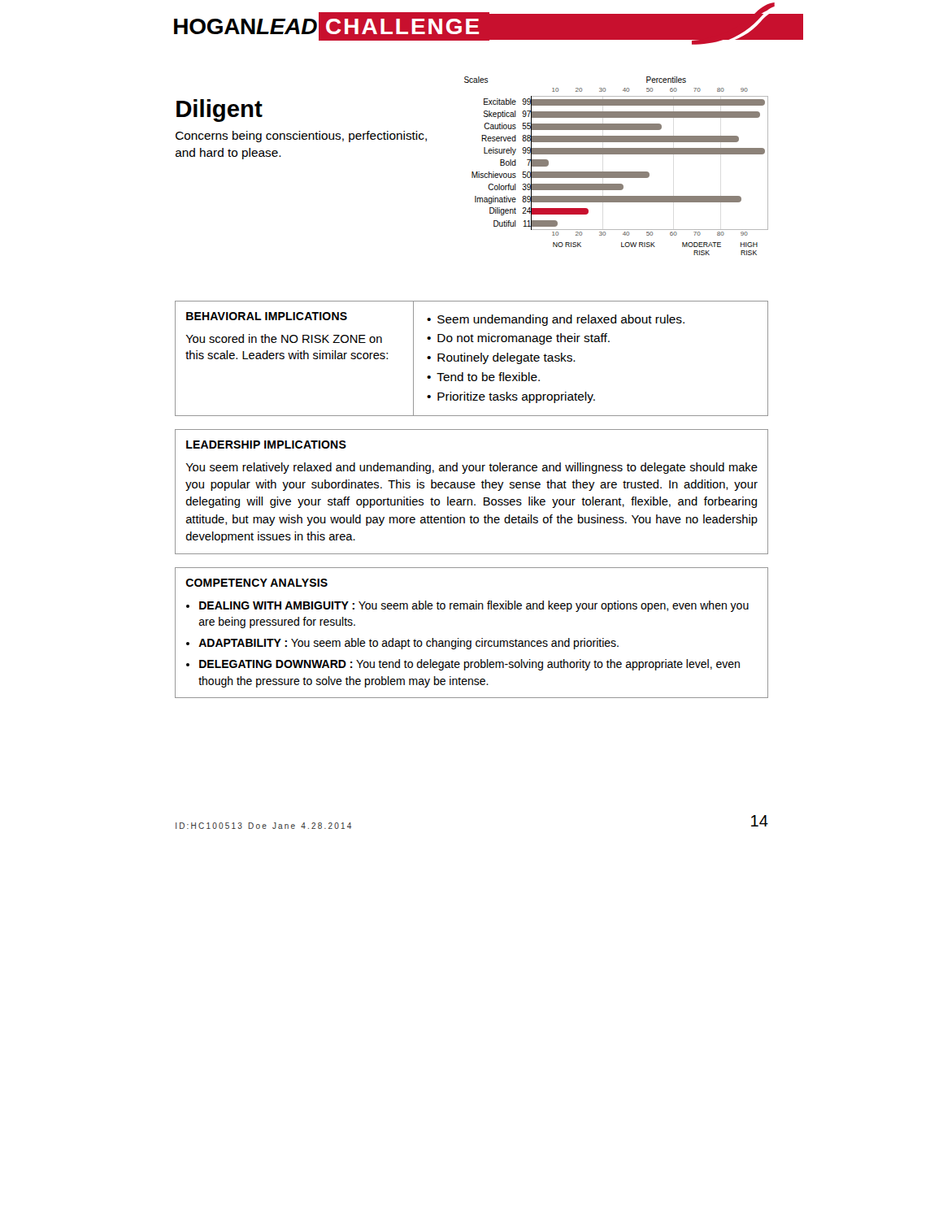HOGANLEAD CHALLENGE
Diligent
Concerns being conscientious, perfectionistic, and hard to please.
Scales Percentiles
| | | 10 20 30 40 50 60 70 80 90 |
| Excitable | 99 | |
| Skeptical | 97 | |
| Cautious | 55 | |
| Reserved | 88 | |
| Leisurely | 99 | |
| Bold | 7 | |
| Mischievous | 50 | |
| Colorful | 39 | |
| Imaginative | 89 | |
| Diligent | 24 | |
| Dutiful | 11 | |
| | | 10 20 30 40 50 60 70 80 90 |
| | | NO RISK LOW RISK MODERATE RISK HIGH RISK |
BEHAVIORAL IMPLICATIONS
You scored in the NO RISK ZONE on this scale. Leaders with similar scores:
Seem undemanding and relaxed about rules.
Do not micromanage their staff.
Routinely delegate tasks.
Tend to be flexible.
Prioritize tasks appropriately.
LEADERSHIP IMPLICATIONS
You seem relatively relaxed and undemanding, and your tolerance and willingness to delegate should make you popular with your subordinates. This is because they sense that they are trusted. In addition, your delegating will give your staff opportunities to learn. Bosses like your tolerant, flexible, and forbearing attitude, but may wish you would pay more attention to the details of the business. You have no leadership development issues in this area.
COMPETENCY ANALYSIS
DEALING WITH AMBIGUITY : You seem able to remain flexible and keep your options open, even when you are being pressured for results.
ADAPTABILITY : You seem able to adapt to changing circumstances and priorities.
DELEGATING DOWNWARD : You tend to delegate problem-solving authority to the appropriate level, even though the pressure to solve the problem may be intense.
ID:HC100513 Doe Jane 4.28.2014
14